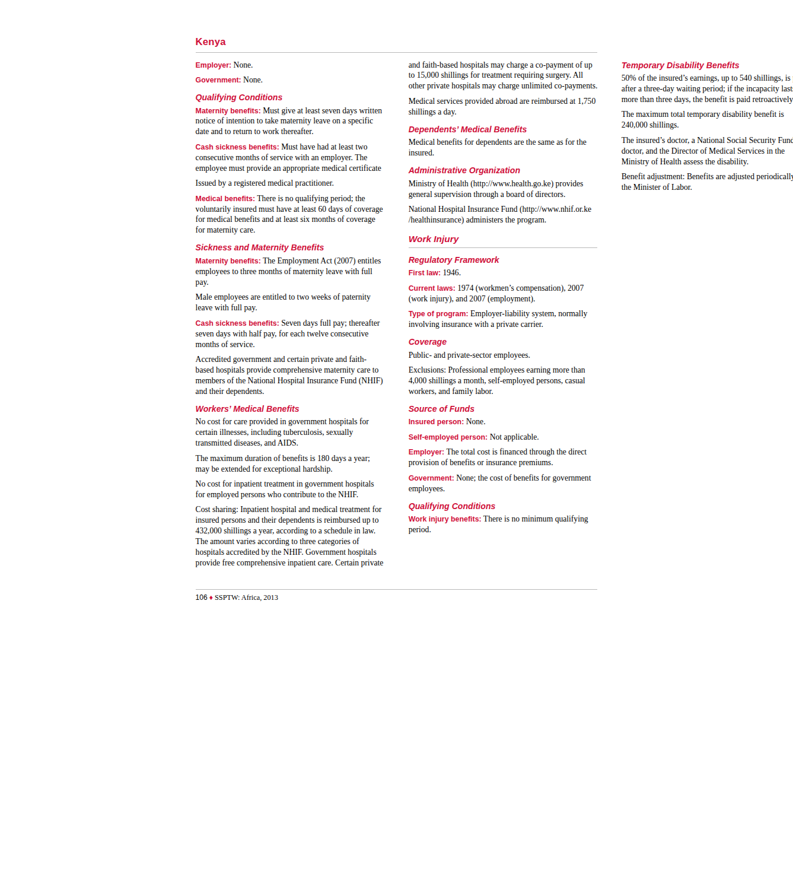Kenya
Employer: None.
Government: None.
Qualifying Conditions
Maternity benefits: Must give at least seven days written notice of intention to take maternity leave on a specific date and to return to work thereafter.
Cash sickness benefits: Must have had at least two consecutive months of service with an employer. The employee must provide an appropriate medical certificate
Issued by a registered medical practitioner.
Medical benefits: There is no qualifying period; the voluntarily insured must have at least 60 days of coverage for medical benefits and at least six months of coverage for maternity care.
Sickness and Maternity Benefits
Maternity benefits: The Employment Act (2007) entitles employees to three months of maternity leave with full pay.
Male employees are entitled to two weeks of paternity leave with full pay.
Cash sickness benefits: Seven days full pay; thereafter seven days with half pay, for each twelve consecutive months of service.
Accredited government and certain private and faith-based hospitals provide comprehensive maternity care to members of the National Hospital Insurance Fund (NHIF) and their dependents.
Workers’ Medical Benefits
No cost for care provided in government hospitals for certain illnesses, including tuberculosis, sexually transmitted diseases, and AIDS.
The maximum duration of benefits is 180 days a year; may be extended for exceptional hardship.
No cost for inpatient treatment in government hospitals for employed persons who contribute to the NHIF.
Cost sharing: Inpatient hospital and medical treatment for insured persons and their dependents is reimbursed up to 432,000 shillings a year, according to a schedule in law. The amount varies according to three categories of hospitals accredited by the NHIF. Government hospitals provide free comprehensive inpatient care. Certain private and faith-based hospitals may charge a co-payment of up to 15,000 shillings for treatment requiring surgery. All other private hospitals may charge unlimited co-payments.
Medical services provided abroad are reimbursed at 1,750 shillings a day.
Dependents’ Medical Benefits
Medical benefits for dependents are the same as for the insured.
Administrative Organization
Ministry of Health (http://www.health.go.ke) provides general supervision through a board of directors.
National Hospital Insurance Fund (http://www.nhif.or.ke /healthinsurance) administers the program.
Work Injury
Regulatory Framework
First law: 1946.
Current laws: 1974 (workmen’s compensation), 2007 (work injury), and 2007 (employment).
Type of program: Employer-liability system, normally involving insurance with a private carrier.
Coverage
Public- and private-sector employees.
Exclusions: Professional employees earning more than 4,000 shillings a month, self-employed persons, casual workers, and family labor.
Source of Funds
Insured person: None.
Self-employed person: Not applicable.
Employer: The total cost is financed through the direct provision of benefits or insurance premiums.
Government: None; the cost of benefits for government employees.
Qualifying Conditions
Work injury benefits: There is no minimum qualifying period.
Temporary Disability Benefits
50% of the insured’s earnings, up to 540 shillings, is paid after a three-day waiting period; if the incapacity lasts for more than three days, the benefit is paid retroactively.
The maximum total temporary disability benefit is 240,000 shillings.
The insured’s doctor, a National Social Security Fund doctor, and the Director of Medical Services in the Ministry of Health assess the disability.
Benefit adjustment: Benefits are adjusted periodically by the Minister of Labor.
106 ♦ SSPTW: Africa, 2013